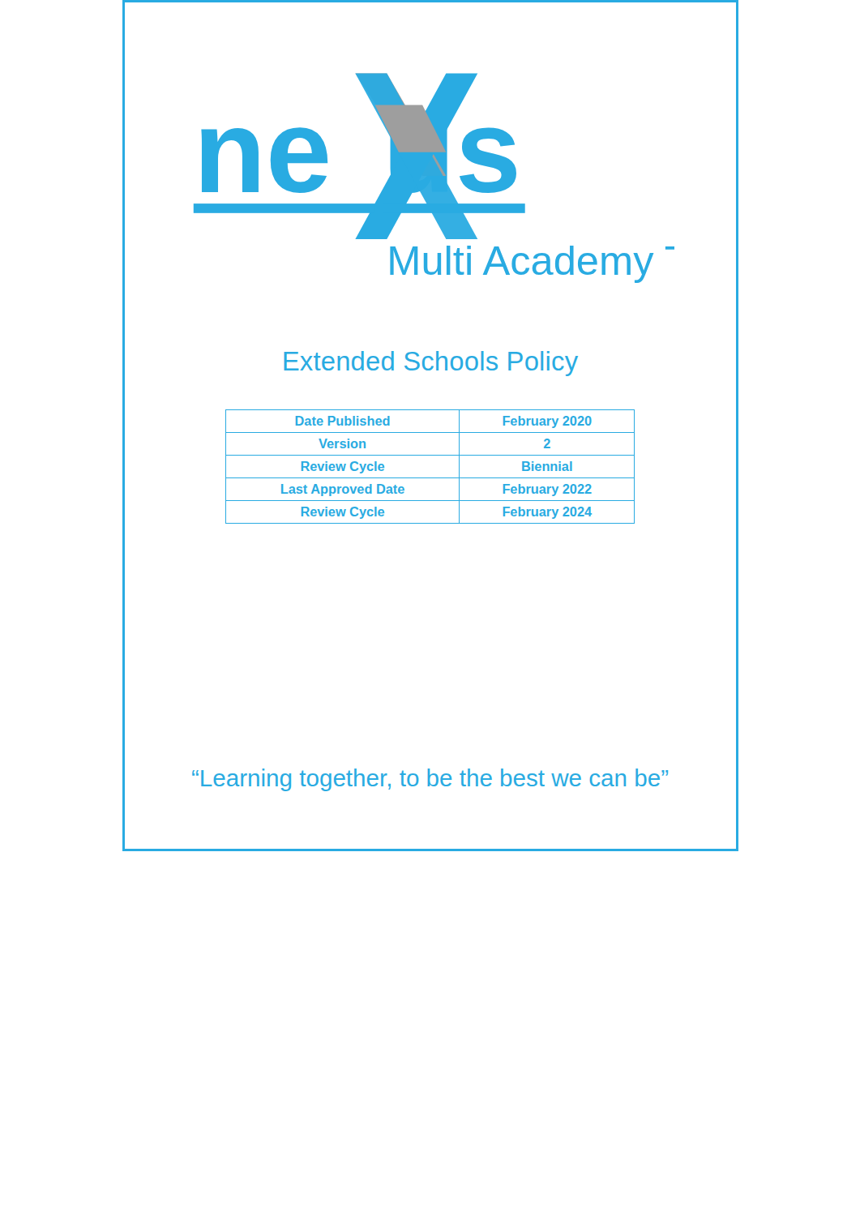ne us Multi Academy Trust
Extended Schools Policy
| Date Published | February 2020 |
| Version | 2 |
| Review Cycle | Biennial |
| Last Approved Date | February 2022 |
| Review Cycle | February 2024 |
“Learning together, to be the best we can be”